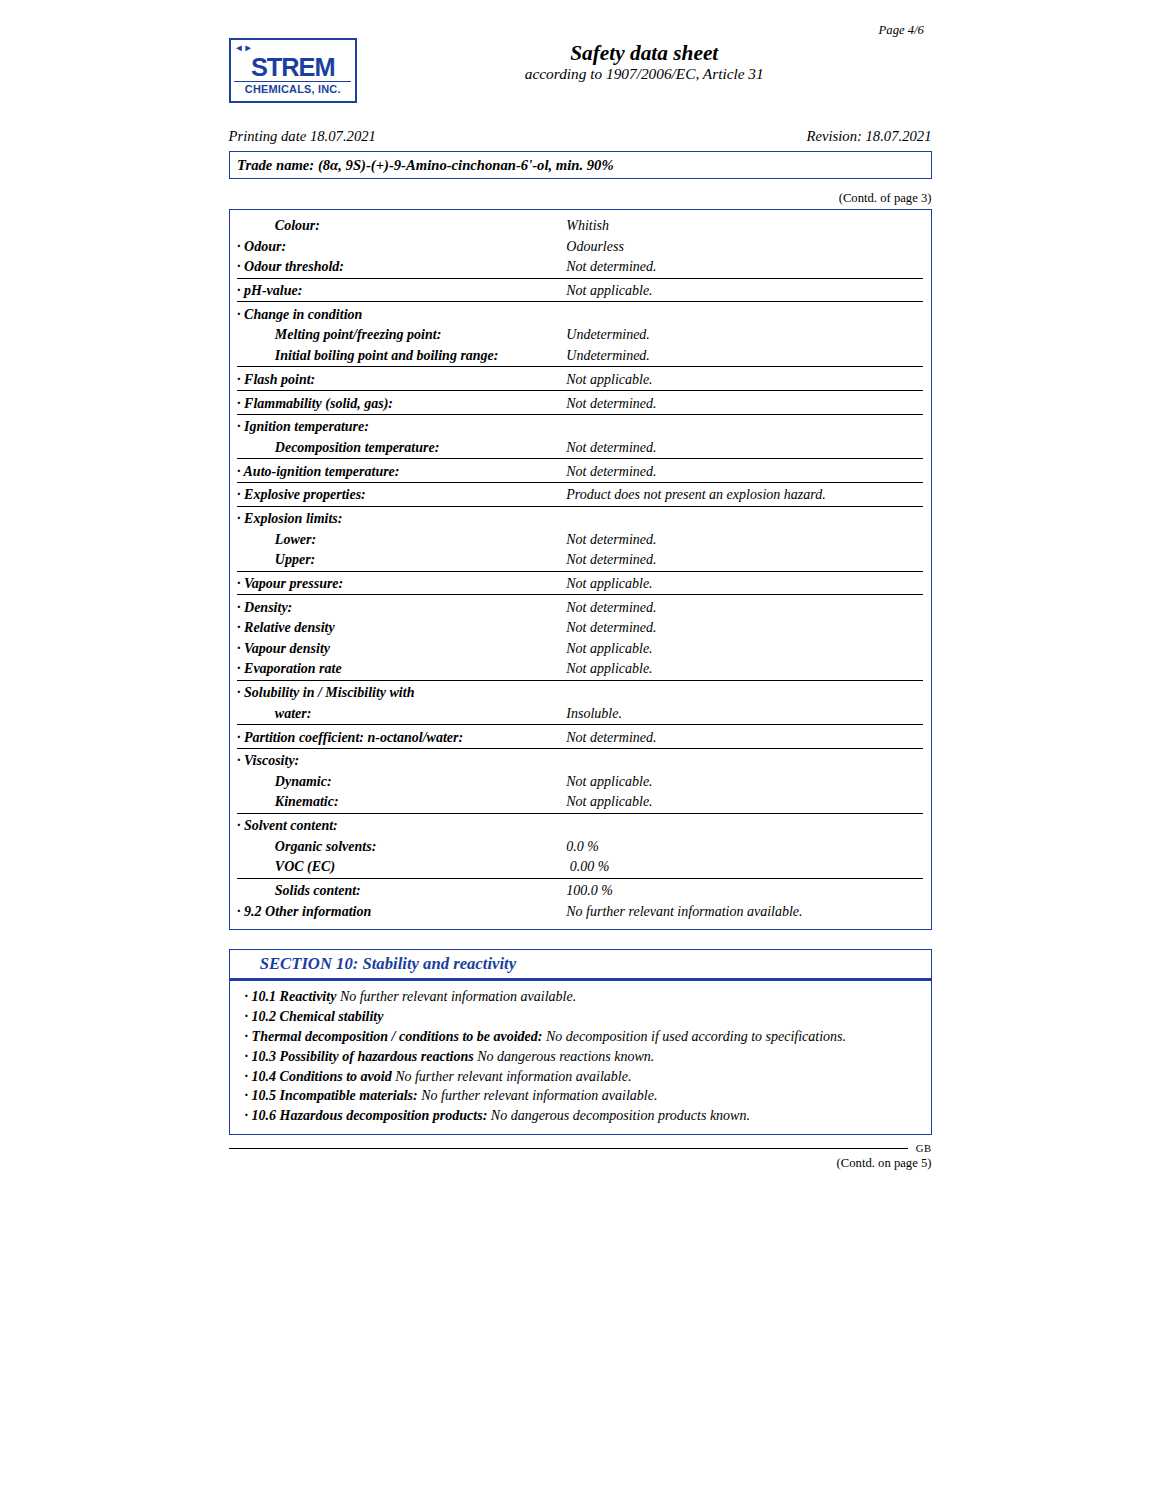Page 4/6
◄►
STREM
CHEMICALS, INC.
Safety data sheet
according to 1907/2006/EC, Article 31
Printing date 18.07.2021 Revision: 18.07.2021
Trade name: (8α, 9S)-(+)-9-Amino-cinchonan-6'-ol, min. 90%
(Contd. of page 3)
| Colour: | Whitish |
| · Odour: | Odourless |
| · Odour threshold: | Not determined. |
| · pH-value: | Not applicable. |
| · Change in condition | |
| Melting point/freezing point: | Undetermined. |
| Initial boiling point and boiling range: | Undetermined. |
| · Flash point: | Not applicable. |
| · Flammability (solid, gas): | Not determined. |
| · Ignition temperature: | |
| Decomposition temperature: | Not determined. |
| · Auto-ignition temperature: | Not determined. |
| · Explosive properties: | Product does not present an explosion hazard. |
| · Explosion limits: | |
| Lower: | Not determined. |
| Upper: | Not determined. |
| · Vapour pressure: | Not applicable. |
| · Density: | Not determined. |
| · Relative density | Not determined. |
| · Vapour density | Not applicable. |
| · Evaporation rate | Not applicable. |
| · Solubility in / Miscibility with | |
| water: | Insoluble. |
| · Partition coefficient: n-octanol/water: | Not determined. |
| · Viscosity: | |
| Dynamic: | Not applicable. |
| Kinematic: | Not applicable. |
| · Solvent content: | |
| Organic solvents: | 0.0 % |
| VOC (EC) | 0.00 % |
| Solids content: | 100.0 % |
| · 9.2 Other information | No further relevant information available. |
SECTION 10: Stability and reactivity
· 10.1 Reactivity No further relevant information available.
· 10.2 Chemical stability
· Thermal decomposition / conditions to be avoided: No decomposition if used according to specifications.
· 10.3 Possibility of hazardous reactions No dangerous reactions known.
· 10.4 Conditions to avoid No further relevant information available.
· 10.5 Incompatible materials: No further relevant information available.
· 10.6 Hazardous decomposition products: No dangerous decomposition products known.
GB
(Contd. on page 5)